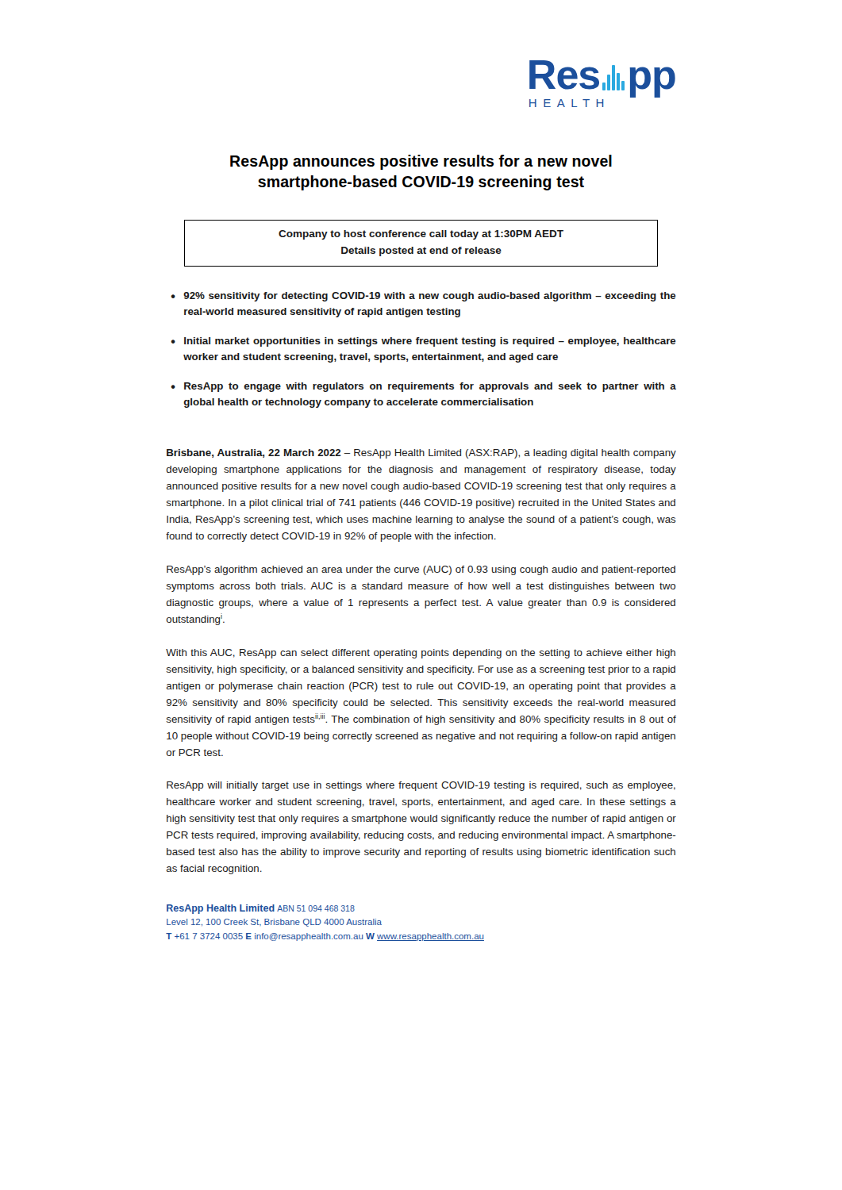Res pp
HEALTH
ResApp announces positive results for a new novel
smartphone-based COVID-19 screening test
Company to host conference call today at 1:30PM AEDT
Details posted at end of release
92% sensitivity for detecting COVID-19 with a new cough audio-based algorithm – exceeding the real-world measured sensitivity of rapid antigen testing
Initial market opportunities in settings where frequent testing is required – employee, healthcare worker and student screening, travel, sports, entertainment, and aged care
ResApp to engage with regulators on requirements for approvals and seek to partner with a global health or technology company to accelerate commercialisation
Brisbane, Australia, 22 March 2022 – ResApp Health Limited (ASX:RAP), a leading digital health company developing smartphone applications for the diagnosis and management of respiratory disease, today announced positive results for a new novel cough audio-based COVID-19 screening test that only requires a smartphone. In a pilot clinical trial of 741 patients (446 COVID-19 positive) recruited in the United States and India, ResApp’s screening test, which uses machine learning to analyse the sound of a patient’s cough, was found to correctly detect COVID-19 in 92% of people with the infection.
ResApp’s algorithm achieved an area under the curve (AUC) of 0.93 using cough audio and patient-reported symptoms across both trials. AUC is a standard measure of how well a test distinguishes between two diagnostic groups, where a value of 1 represents a perfect test. A value greater than 0.9 is considered outstandingi.
With this AUC, ResApp can select different operating points depending on the setting to achieve either high sensitivity, high specificity, or a balanced sensitivity and specificity. For use as a screening test prior to a rapid antigen or polymerase chain reaction (PCR) test to rule out COVID-19, an operating point that provides a 92% sensitivity and 80% specificity could be selected. This sensitivity exceeds the real-world measured sensitivity of rapid antigen testsii,iii. The combination of high sensitivity and 80% specificity results in 8 out of 10 people without COVID-19 being correctly screened as negative and not requiring a follow-on rapid antigen or PCR test.
ResApp will initially target use in settings where frequent COVID-19 testing is required, such as employee, healthcare worker and student screening, travel, sports, entertainment, and aged care. In these settings a high sensitivity test that only requires a smartphone would significantly reduce the number of rapid antigen or PCR tests required, improving availability, reducing costs, and reducing environmental impact. A smartphone-based test also has the ability to improve security and reporting of results using biometric identification such as facial recognition.
ResApp Health Limited ABN 51 094 468 318
Level 12, 100 Creek St, Brisbane QLD 4000 Australia
T +61 7 3724 0035 E info@resapphealth.com.au W www.resapphealth.com.au